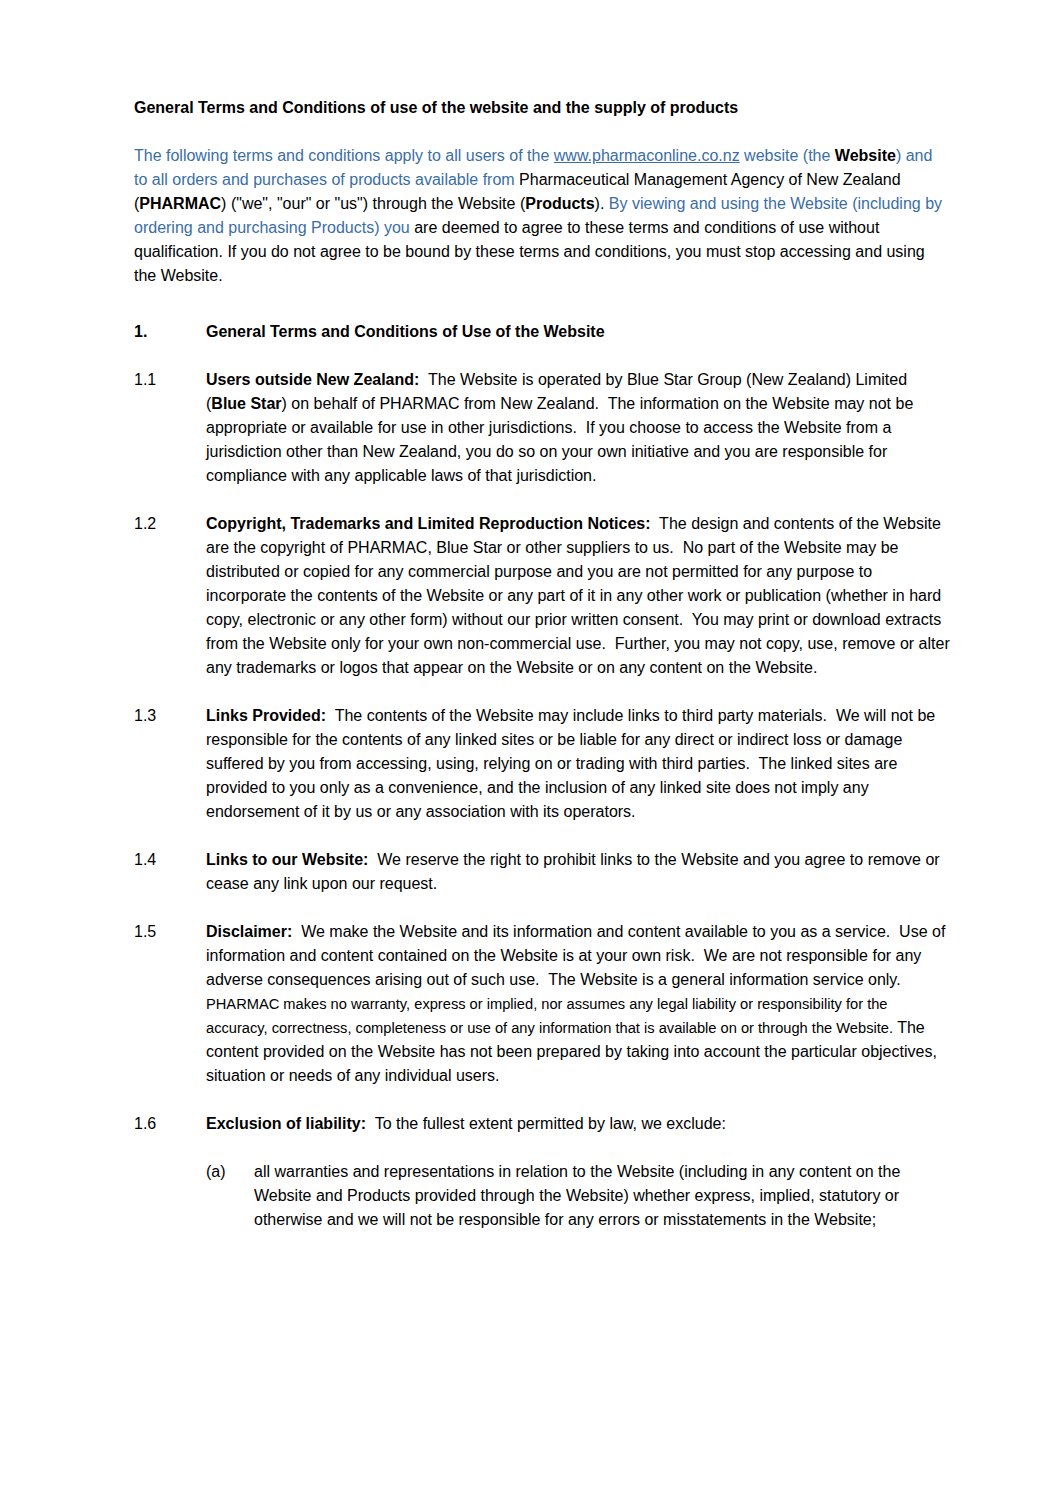General Terms and Conditions of use of the website and the supply of products
The following terms and conditions apply to all users of the www.pharmaconline.co.nz website (the Website) and to all orders and purchases of products available from Pharmaceutical Management Agency of New Zealand (PHARMAC) ("we", "our" or "us") through the Website (Products). By viewing and using the Website (including by ordering and purchasing Products) you are deemed to agree to these terms and conditions of use without qualification. If you do not agree to be bound by these terms and conditions, you must stop accessing and using the Website.
1. General Terms and Conditions of Use of the Website
1.1
Users outside New Zealand: The Website is operated by Blue Star Group (New Zealand) Limited (Blue Star) on behalf of PHARMAC from New Zealand. The information on the Website may not be appropriate or available for use in other jurisdictions. If you choose to access the Website from a jurisdiction other than New Zealand, you do so on your own initiative and you are responsible for compliance with any applicable laws of that jurisdiction.
1.2
Copyright, Trademarks and Limited Reproduction Notices: The design and contents of the Website are the copyright of PHARMAC, Blue Star or other suppliers to us. No part of the Website may be distributed or copied for any commercial purpose and you are not permitted for any purpose to incorporate the contents of the Website or any part of it in any other work or publication (whether in hard copy, electronic or any other form) without our prior written consent. You may print or download extracts from the Website only for your own non-commercial use. Further, you may not copy, use, remove or alter any trademarks or logos that appear on the Website or on any content on the Website.
1.3
Links Provided: The contents of the Website may include links to third party materials. We will not be responsible for the contents of any linked sites or be liable for any direct or indirect loss or damage suffered by you from accessing, using, relying on or trading with third parties. The linked sites are provided to you only as a convenience, and the inclusion of any linked site does not imply any endorsement of it by us or any association with its operators.
1.4
Links to our Website: We reserve the right to prohibit links to the Website and you agree to remove or cease any link upon our request.
1.5
Disclaimer: We make the Website and its information and content available to you as a service. Use of information and content contained on the Website is at your own risk. We are not responsible for any adverse consequences arising out of such use. The Website is a general information service only. PHARMAC makes no warranty, express or implied, nor assumes any legal liability or responsibility for the accuracy, correctness, completeness or use of any information that is available on or through the Website. The content provided on the Website has not been prepared by taking into account the particular objectives, situation or needs of any individual users.
1.6
Exclusion of liability: To the fullest extent permitted by law, we exclude:
(a)
all warranties and representations in relation to the Website (including in any content on the Website and Products provided through the Website) whether express, implied, statutory or otherwise and we will not be responsible for any errors or misstatements in the Website;